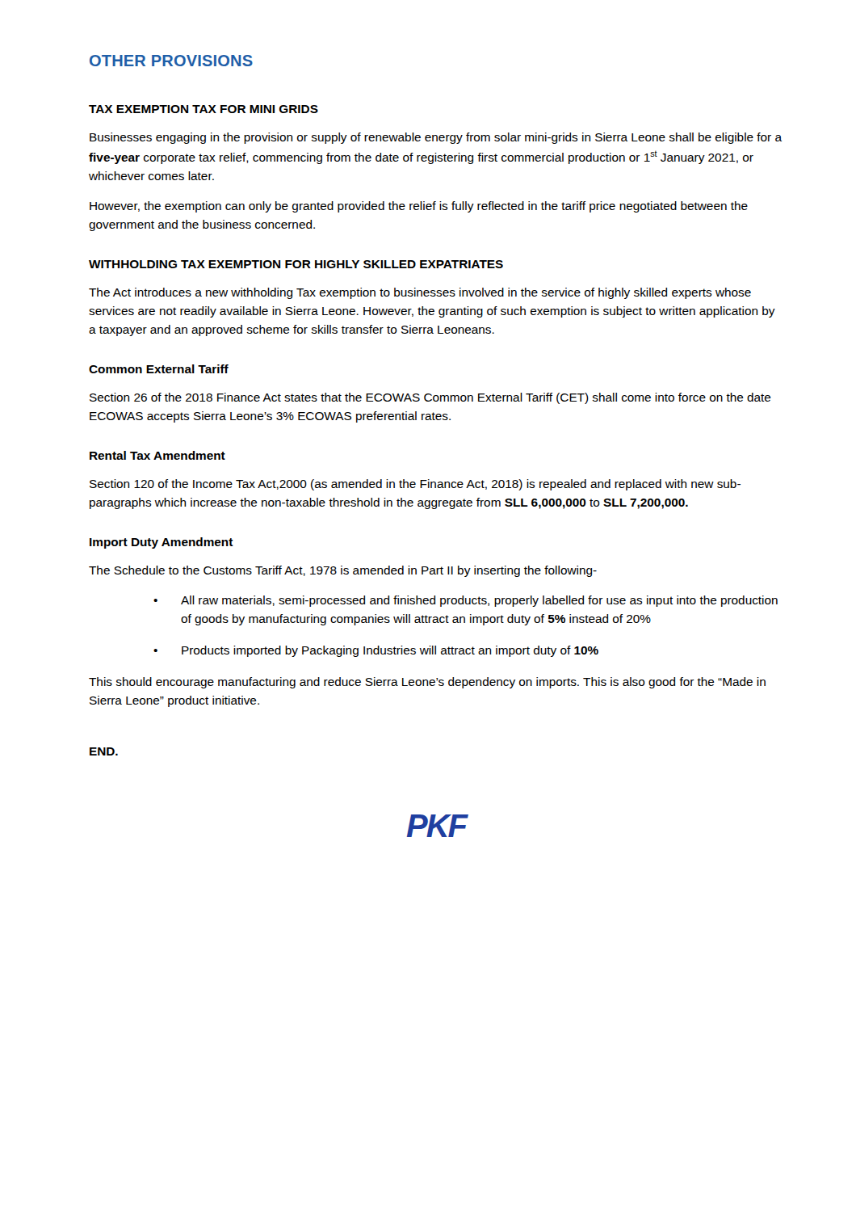OTHER PROVISIONS
Tax Exemption Tax for Mini Grids
Businesses engaging in the provision or supply of renewable energy from solar mini-grids in Sierra Leone shall be eligible for a five-year corporate tax relief, commencing from the date of registering first commercial production or 1st January 2021, or whichever comes later.
However, the exemption can only be granted provided the relief is fully reflected in the tariff price negotiated between the government and the business concerned.
Withholding Tax Exemption for Highly Skilled Expatriates
The Act introduces a new withholding Tax exemption to businesses involved in the service of highly skilled experts whose services are not readily available in Sierra Leone. However, the granting of such exemption is subject to written application by a taxpayer and an approved scheme for skills transfer to Sierra Leoneans.
Common External Tariff
Section 26 of the 2018 Finance Act states that the ECOWAS Common External Tariff (CET) shall come into force on the date ECOWAS accepts Sierra Leone’s 3% ECOWAS preferential rates.
Rental Tax Amendment
Section 120 of the Income Tax Act,2000 (as amended in the Finance Act, 2018) is repealed and replaced with new sub-paragraphs which increase the non-taxable threshold in the aggregate from SLL 6,000,000 to SLL 7,200,000.
Import Duty Amendment
The Schedule to the Customs Tariff Act, 1978 is amended in Part II by inserting the following-
All raw materials, semi-processed and finished products, properly labelled for use as input into the production of goods by manufacturing companies will attract an import duty of 5% instead of 20%
Products imported by Packaging Industries will attract an import duty of 10%
This should encourage manufacturing and reduce Sierra Leone’s dependency on imports. This is also good for the “Made in Sierra Leone” product initiative.
END.
PKF